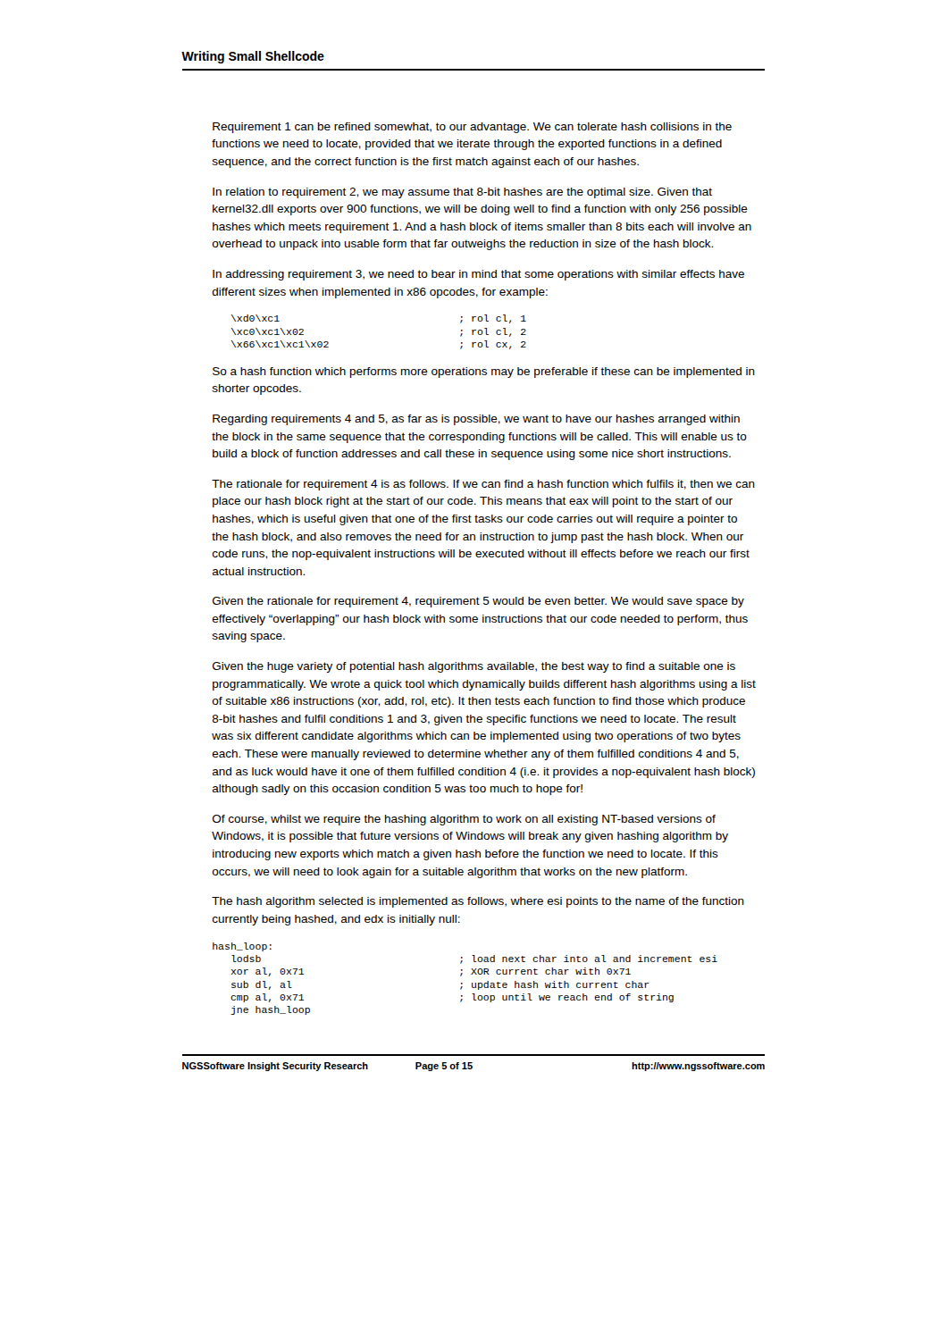Writing Small Shellcode
Requirement 1 can be refined somewhat, to our advantage. We can tolerate hash collisions in the functions we need to locate, provided that we iterate through the exported functions in a defined sequence, and the correct function is the first match against each of our hashes.
In relation to requirement 2, we may assume that 8-bit hashes are the optimal size. Given that kernel32.dll exports over 900 functions, we will be doing well to find a function with only 256 possible hashes which meets requirement 1. And a hash block of items smaller than 8 bits each will involve an overhead to unpack into usable form that far outweighs the reduction in size of the hash block.
In addressing requirement 3, we need to bear in mind that some operations with similar effects have different sizes when implemented in x86 opcodes, for example:
   \xd0\xc1                             ; rol cl, 1
   \xc0\xc1\x02                         ; rol cl, 2
   \x66\xc1\xc1\x02                     ; rol cx, 2
So a hash function which performs more operations may be preferable if these can be implemented in shorter opcodes.
Regarding requirements 4 and 5, as far as is possible, we want to have our hashes arranged within the block in the same sequence that the corresponding functions will be called. This will enable us to build a block of function addresses and call these in sequence using some nice short instructions.
The rationale for requirement 4 is as follows. If we can find a hash function which fulfils it, then we can place our hash block right at the start of our code. This means that eax will point to the start of our hashes, which is useful given that one of the first tasks our code carries out will require a pointer to the hash block, and also removes the need for an instruction to jump past the hash block. When our code runs, the nop-equivalent instructions will be executed without ill effects before we reach our first actual instruction.
Given the rationale for requirement 4, requirement 5 would be even better. We would save space by effectively “overlapping” our hash block with some instructions that our code needed to perform, thus saving space.
Given the huge variety of potential hash algorithms available, the best way to find a suitable one is programmatically. We wrote a quick tool which dynamically builds different hash algorithms using a list of suitable x86 instructions (xor, add, rol, etc). It then tests each function to find those which produce 8-bit hashes and fulfil conditions 1 and 3, given the specific functions we need to locate. The result was six different candidate algorithms which can be implemented using two operations of two bytes each. These were manually reviewed to determine whether any of them fulfilled conditions 4 and 5, and as luck would have it one of them fulfilled condition 4 (i.e. it provides a nop-equivalent hash block) although sadly on this occasion condition 5 was too much to hope for!
Of course, whilst we require the hashing algorithm to work on all existing NT-based versions of Windows, it is possible that future versions of Windows will break any given hashing algorithm by introducing new exports which match a given hash before the function we need to locate. If this occurs, we will need to look again for a suitable algorithm that works on the new platform.
The hash algorithm selected is implemented as follows, where esi points to the name of the function currently being hashed, and edx is initially null:
hash_loop:
   lodsb                                ; load next char into al and increment esi
   xor al, 0x71                         ; XOR current char with 0x71
   sub dl, al                           ; update hash with current char
   cmp al, 0x71                         ; loop until we reach end of string
   jne hash_loop
NGSSoftware Insight Security Research Page 5 of 15 http://www.ngssoftware.com